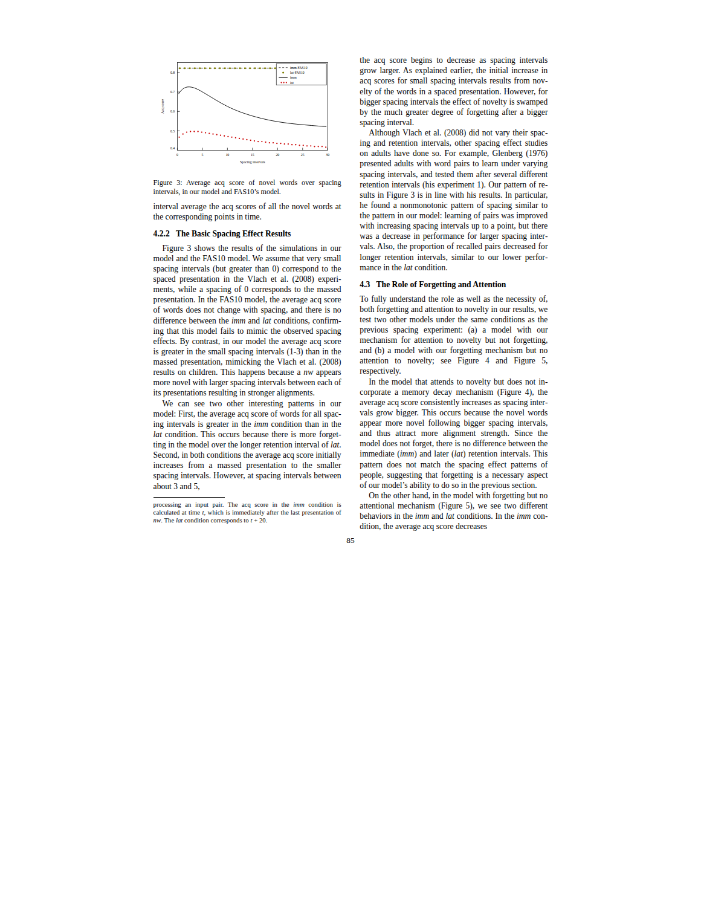0.8 0.7 0.6 0.5 0.4 0 5 10 15 20 25 30 Spacing intervals Acq score imm-FAS10 lat-FAS10 imm lat
Figure 3: Average acq score of novel words over spacing intervals, in our model and FAS10’s model.
interval average the acq scores of all the novel words at the corresponding points in time.
4.2.2 The Basic Spacing Effect Results
Figure 3 shows the results of the simulations in our model and the FAS10 model. We assume that very small spacing intervals (but greater than 0) correspond to the spaced presentation in the Vlach et al. (2008) experiments, while a spacing of 0 corresponds to the massed presentation. In the FAS10 model, the average acq score of words does not change with spacing, and there is no difference between the imm and lat conditions, confirming that this model fails to mimic the observed spacing effects. By contrast, in our model the average acq score is greater in the small spacing intervals (1-3) than in the massed presentation, mimicking the Vlach et al. (2008) results on children. This happens because a nw appears more novel with larger spacing intervals between each of its presentations resulting in stronger alignments.
We can see two other interesting patterns in our model: First, the average acq score of words for all spacing intervals is greater in the imm condition than in the lat condition. This occurs because there is more forgetting in the model over the longer retention interval of lat. Second, in both conditions the average acq score initially increases from a massed presentation to the smaller spacing intervals. However, at spacing intervals between about 3 and 5,
processing an input pair. The acq score in the imm condition is calculated at time t, which is immediately after the last presentation of nw. The lat condition corresponds to t + 20.
the acq score begins to decrease as spacing intervals grow larger. As explained earlier, the initial increase in acq scores for small spacing intervals results from novelty of the words in a spaced presentation. However, for bigger spacing intervals the effect of novelty is swamped by the much greater degree of forgetting after a bigger spacing interval.
Although Vlach et al. (2008) did not vary their spacing and retention intervals, other spacing effect studies on adults have done so. For example, Glenberg (1976) presented adults with word pairs to learn under varying spacing intervals, and tested them after several different retention intervals (his experiment 1). Our pattern of results in Figure 3 is in line with his results. In particular, he found a nonmonotonic pattern of spacing similar to the pattern in our model: learning of pairs was improved with increasing spacing intervals up to a point, but there was a decrease in performance for larger spacing intervals. Also, the proportion of recalled pairs decreased for longer retention intervals, similar to our lower performance in the lat condition.
4.3 The Role of Forgetting and Attention
To fully understand the role as well as the necessity of, both forgetting and attention to novelty in our results, we test two other models under the same conditions as the previous spacing experiment: (a) a model with our mechanism for attention to novelty but not forgetting, and (b) a model with our forgetting mechanism but no attention to novelty; see Figure 4 and Figure 5, respectively.
In the model that attends to novelty but does not incorporate a memory decay mechanism (Figure 4), the average acq score consistently increases as spacing intervals grow bigger. This occurs because the novel words appear more novel following bigger spacing intervals, and thus attract more alignment strength. Since the model does not forget, there is no difference between the immediate (imm) and later (lat) retention intervals. This pattern does not match the spacing effect patterns of people, suggesting that forgetting is a necessary aspect of our model’s ability to do so in the previous section.
On the other hand, in the model with forgetting but no attentional mechanism (Figure 5), we see two different behaviors in the imm and lat conditions. In the imm condition, the average acq score decreases
85